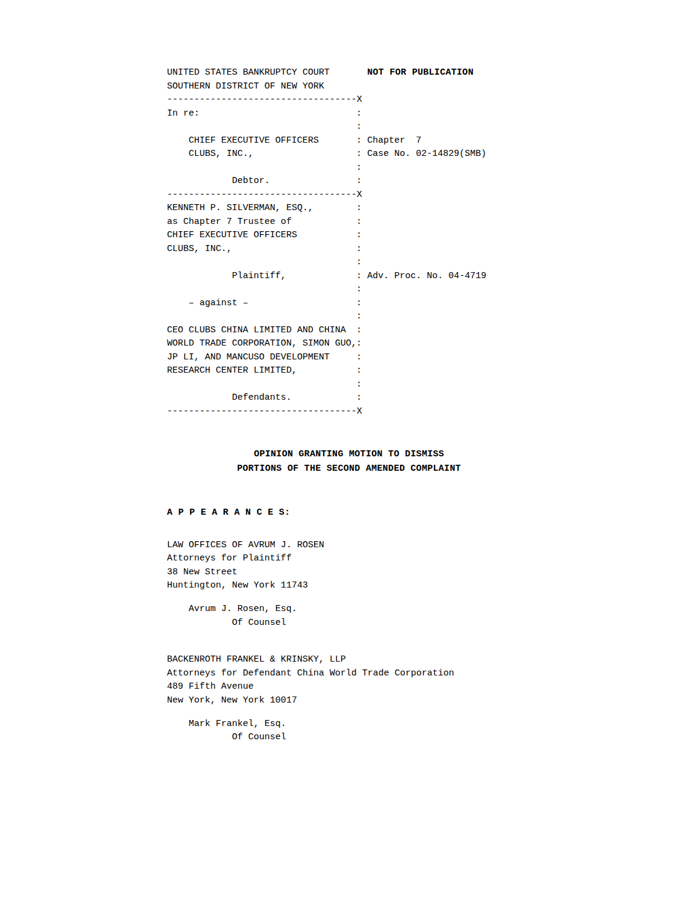| UNITED STATES BANKRUPTCY COURT | | NOT FOR PUBLICATION |
| SOUTHERN DISTRICT OF NEW YORK | | |
-----------------------------------X
| In re: | : | |
| | : | |
| CHIEF EXECUTIVE OFFICERS | : | Chapter 7 |
| CLUBS, INC., | : | Case No. 02-14829(SMB) |
| | : | |
| Debtor. | : | |
-----------------------------------X
| KENNETH P. SILVERMAN, ESQ., | : | |
| as Chapter 7 Trustee of | : | |
| CHIEF EXECUTIVE OFFICERS | : | |
| CLUBS, INC., | : | |
| | : | |
| Plaintiff, | : | Adv. Proc. No. 04-4719 |
| | : | |
| – against – | : | |
| | : | |
| CEO CLUBS CHINA LIMITED AND CHINA | : | |
| WORLD TRADE CORPORATION, SIMON GUO, | : | |
| JP LI, AND MANCUSO DEVELOPMENT | : | |
| RESEARCH CENTER LIMITED, | : | |
| | : | |
| Defendants. | : | |
-----------------------------------X
OPINION GRANTING MOTION TO DISMISS
PORTIONS OF THE SECOND AMENDED COMPLAINT
A P P E A R A N C E S:
LAW OFFICES OF AVRUM J. ROSEN Attorneys for Plaintiff 38 New Street Huntington, New York 11743
Avrum J. Rosen, Esq. Of Counsel
BACKENROTH FRANKEL & KRINSKY, LLP Attorneys for Defendant China World Trade Corporation 489 Fifth Avenue New York, New York 10017
Mark Frankel, Esq. Of Counsel